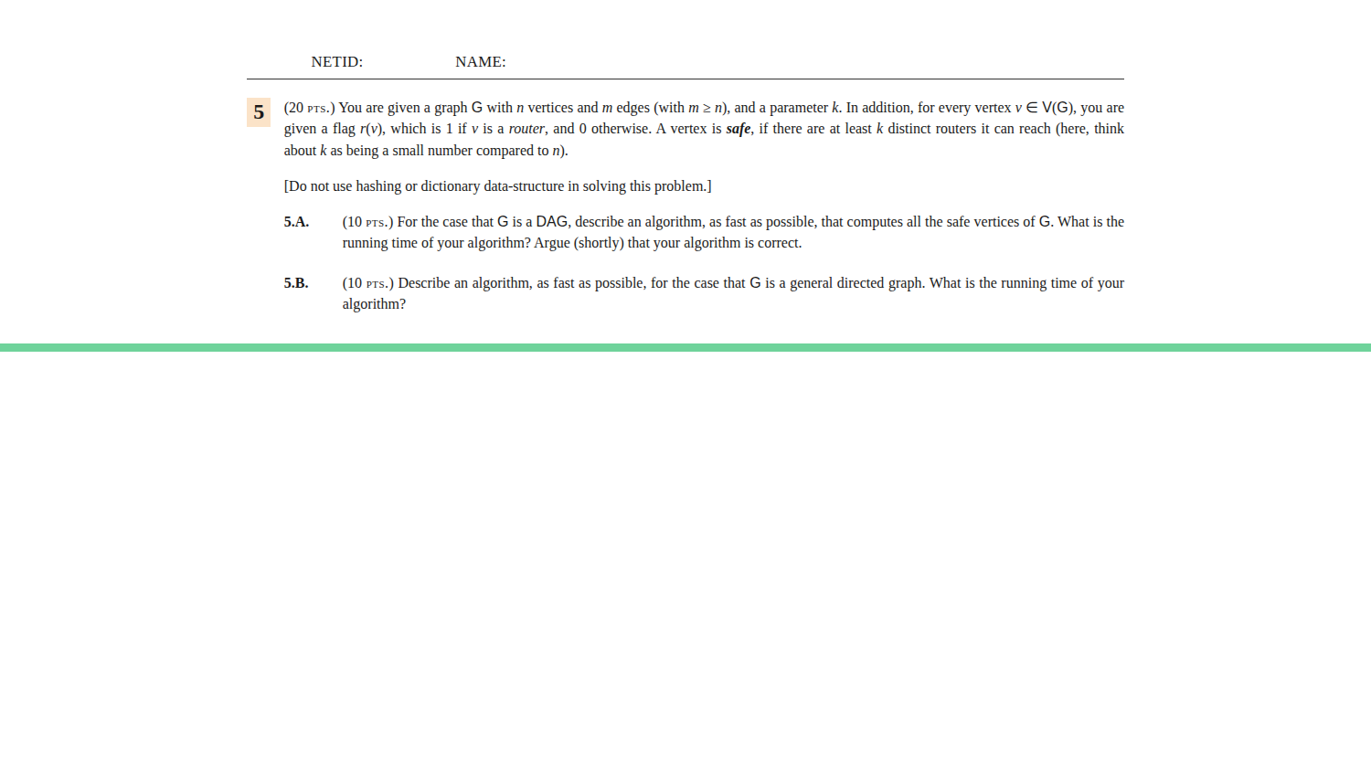NETID: NAME:
5
(20 pts.) You are given a graph G with n vertices and m edges (with m ≥ n), and a parameter k. In addition, for every vertex v ∈ V(G), you are given a flag r(v), which is 1 if v is a router, and 0 otherwise. A vertex is safe, if there are at least k distinct routers it can reach (here, think about k as being a small number compared to n).
[Do not use hashing or dictionary data-structure in solving this problem.]
5.A. (10 pts.) For the case that G is a DAG, describe an algorithm, as fast as possible, that computes all the safe vertices of G. What is the running time of your algorithm? Argue (shortly) that your algorithm is correct.
5.B. (10 pts.) Describe an algorithm, as fast as possible, for the case that G is a general directed graph. What is the running time of your algorithm?